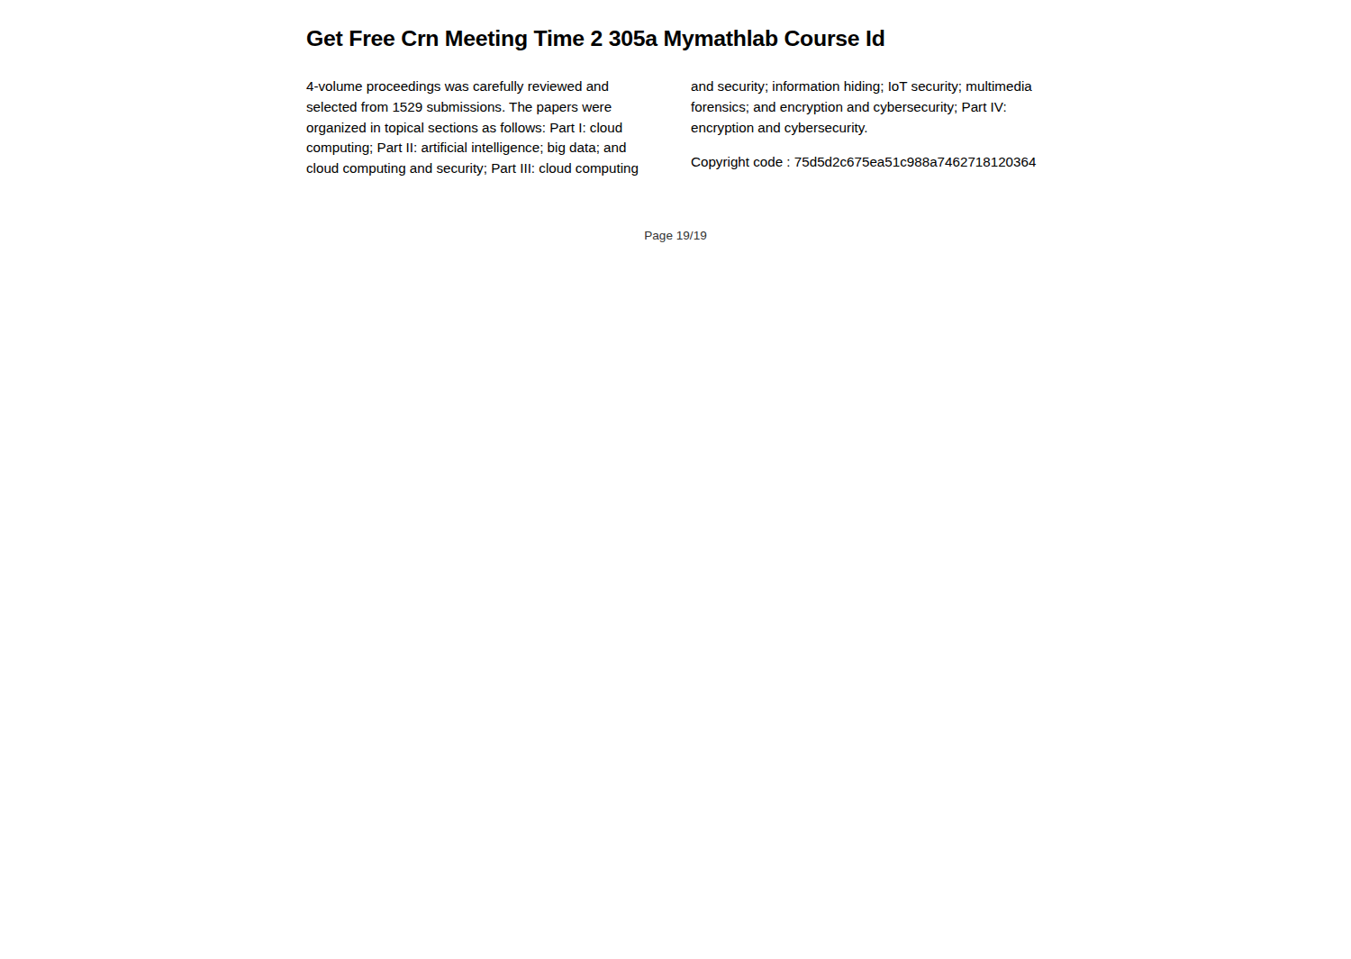Get Free Crn Meeting Time 2 305a Mymathlab Course Id
4-volume proceedings was carefully reviewed and selected from 1529 submissions. The papers were organized in topical sections as follows: Part I: cloud computing; Part II: artificial intelligence; big data; and cloud computing and security; Part III: cloud computing and security; information hiding; IoT security; multimedia forensics; and encryption and cybersecurity; Part IV: encryption and cybersecurity.
Copyright code : 75d5d2c675ea51c988a7462718120364
Page 19/19